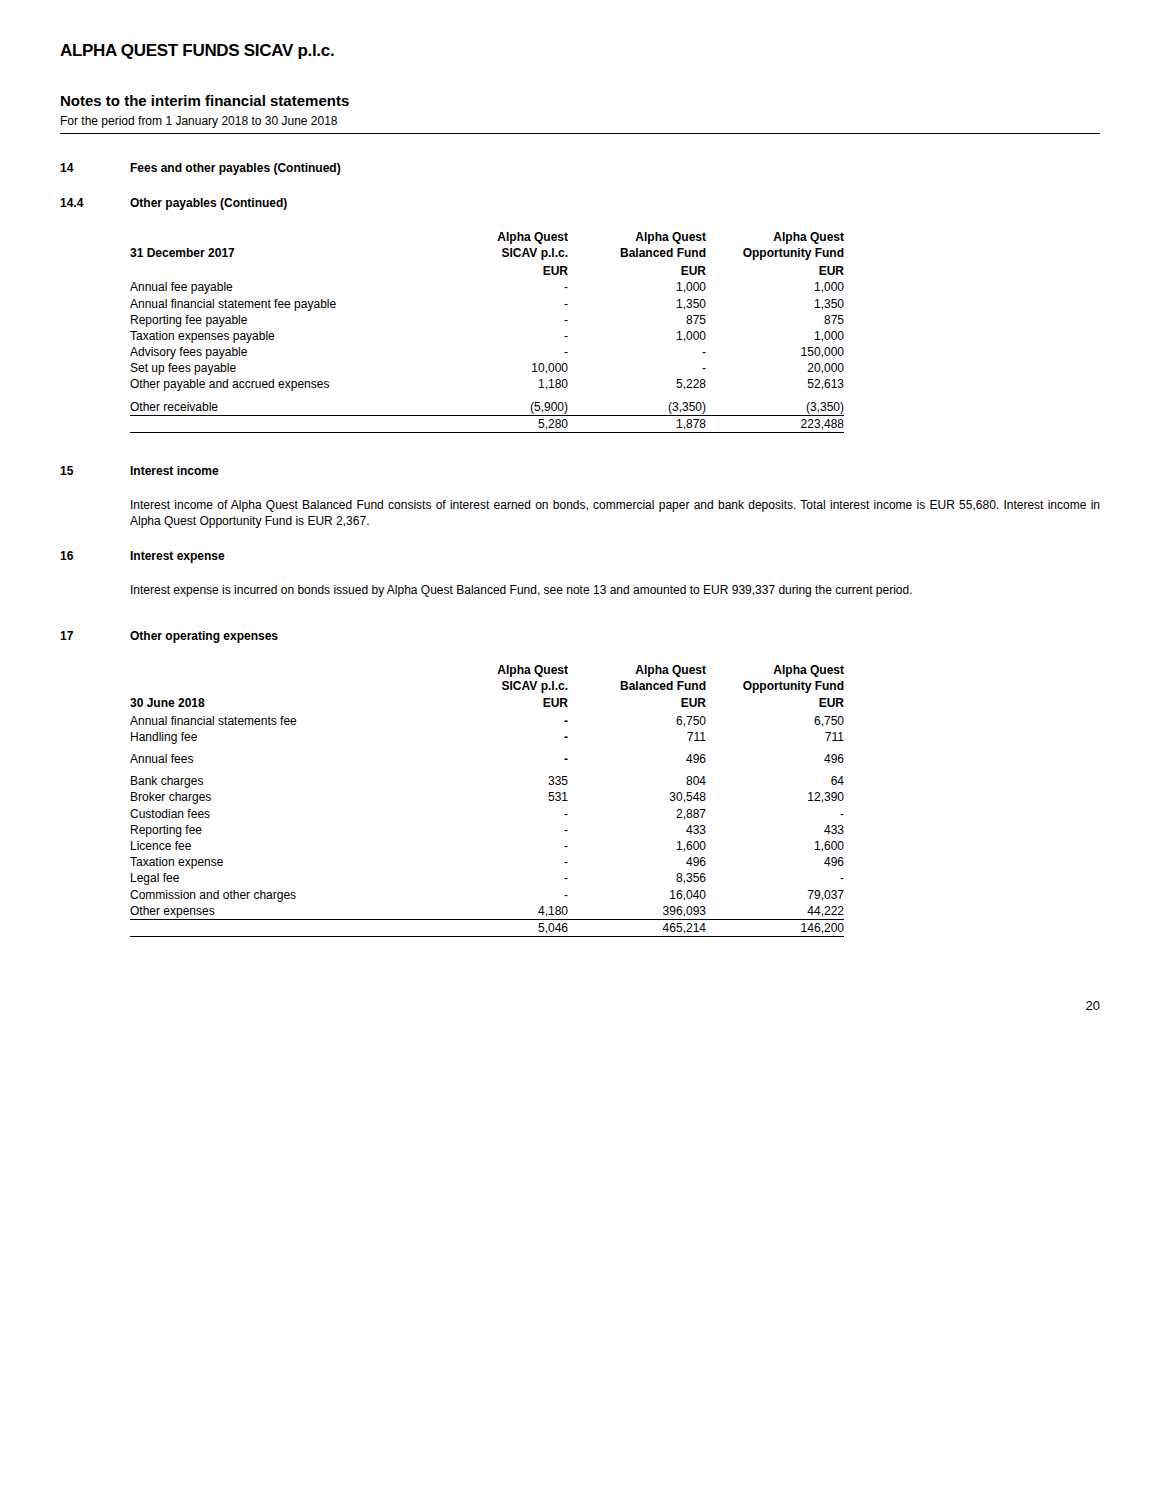ALPHA QUEST FUNDS SICAV p.l.c.
Notes to the interim financial statements
For the period from 1 January 2018 to 30 June 2018
14
Fees and other payables (Continued)
14.4
Other payables (Continued)
| 31 December 2017 | Alpha Quest SICAV p.l.c. | Alpha Quest Balanced Fund | Alpha Quest Opportunity Fund |
| --- | --- | --- | --- |
| | EUR | EUR | EUR |
| Annual fee payable | - | 1,000 | 1,000 |
| Annual financial statement fee payable | - | 1,350 | 1,350 |
| Reporting fee payable | - | 875 | 875 |
| Taxation expenses payable | - | 1,000 | 1,000 |
| Advisory fees payable | - | - | 150,000 |
| Set up fees payable | 10,000 | - | 20,000 |
| Other payable and accrued expenses | 1,180 | 5,228 | 52,613 |
| Other receivable | (5,900) | (3,350) | (3,350) |
| | 5,280 | 1,878 | 223,488 |
15
Interest income
Interest income of Alpha Quest Balanced Fund consists of interest earned on bonds, commercial paper and bank deposits. Total interest income is EUR 55,680. Interest income in Alpha Quest Opportunity Fund is EUR 2,367.
16
Interest expense
Interest expense is incurred on bonds issued by Alpha Quest Balanced Fund, see note 13 and amounted to EUR 939,337 during the current period.
17
Other operating expenses
| 30 June 2018 | Alpha Quest SICAV p.l.c. EUR | Alpha Quest Balanced Fund EUR | Alpha Quest Opportunity Fund EUR |
| --- | --- | --- | --- |
| Annual financial statements fee | - | 6,750 | 6,750 |
| Handling fee | - | 711 | 711 |
| Annual fees | - | 496 | 496 |
| Bank charges | 335 | 804 | 64 |
| Broker charges | 531 | 30,548 | 12,390 |
| Custodian fees | - | 2,887 | - |
| Reporting fee | - | 433 | 433 |
| Licence fee | - | 1,600 | 1,600 |
| Taxation expense | - | 496 | 496 |
| Legal fee | - | 8,356 | - |
| Commission and other charges | - | 16,040 | 79,037 |
| Other expenses | 4,180 | 396,093 | 44,222 |
| | 5,046 | 465,214 | 146,200 |
20